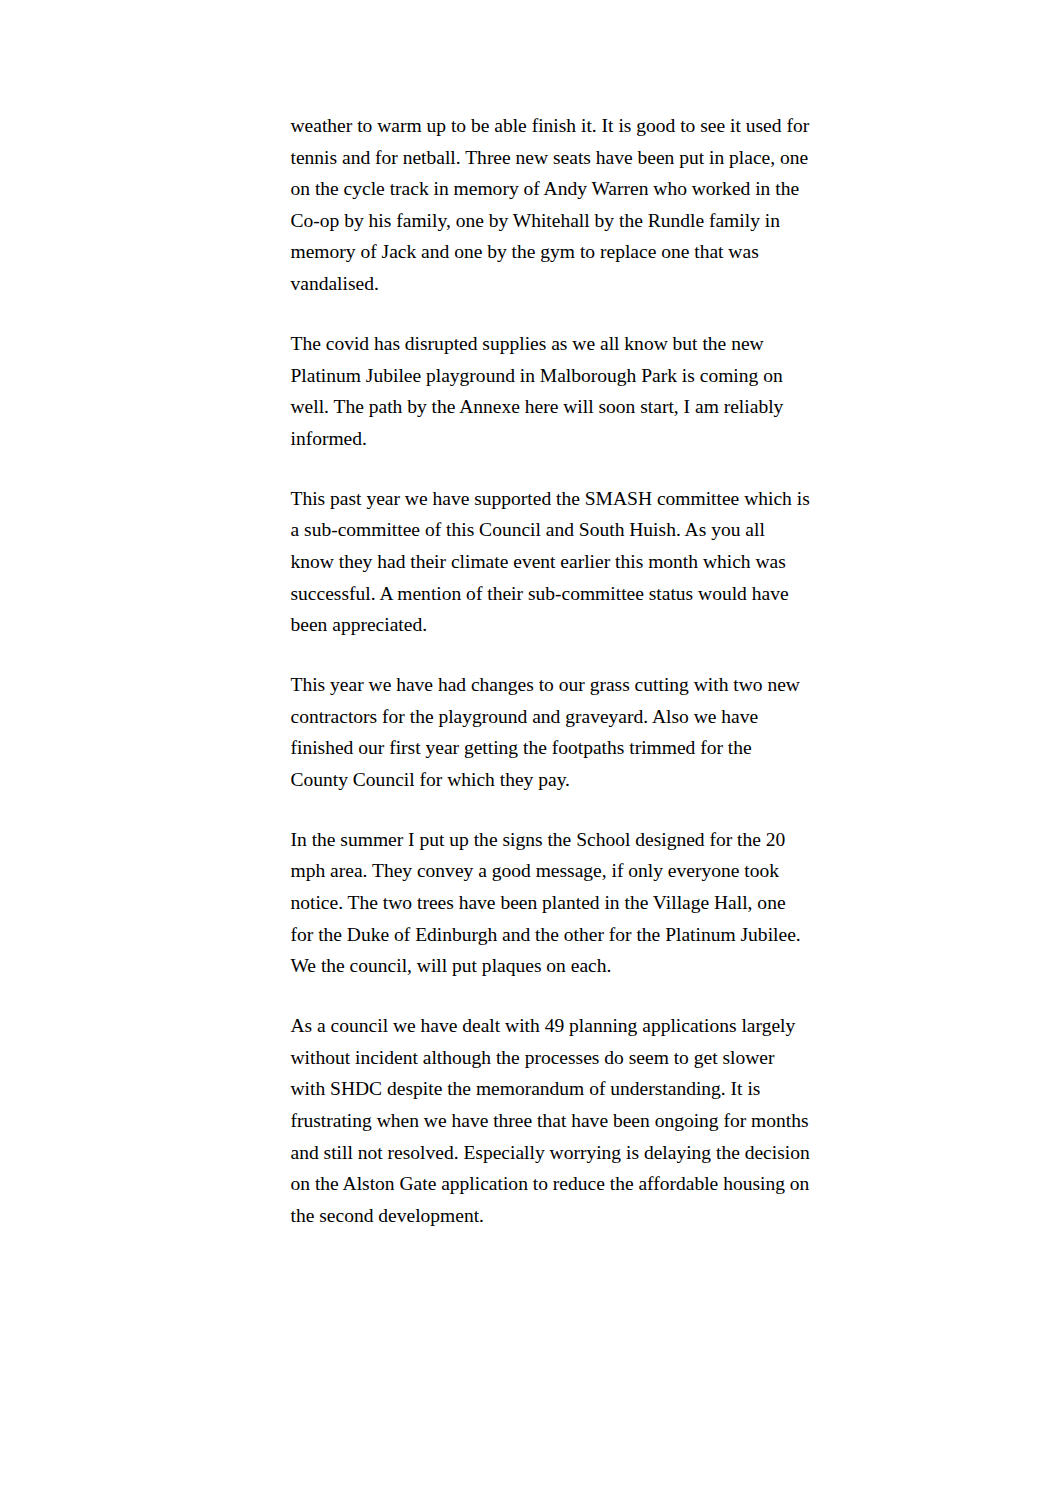weather to warm up to be able finish it. It is good to see it used for tennis and for netball. Three new seats have been put in place, one on the cycle track in memory of Andy Warren who worked in the Co-op by his family, one by Whitehall by the Rundle family in memory of Jack and one by the gym to replace one that was vandalised.
The covid has disrupted supplies as we all know but the new Platinum Jubilee playground in Malborough Park is coming on well. The path by the Annexe here will soon start, I am reliably informed.
This past year we have supported the SMASH committee which is a sub-committee of this Council and South Huish. As you all know they had their climate event earlier this month which was successful. A mention of their sub-committee status would have been appreciated.
This year we have had changes to our grass cutting with two new contractors for the playground and graveyard. Also we have finished our first year getting the footpaths trimmed for the County Council for which they pay.
In the summer I put up the signs the School designed for the 20 mph area. They convey a good message, if only everyone took notice. The two trees have been planted in the Village Hall, one for the Duke of Edinburgh and the other for the Platinum Jubilee. We the council, will put plaques on each.
As a council we have dealt with 49 planning applications largely without incident although the processes do seem to get slower with SHDC despite the memorandum of understanding. It is frustrating when we have three that have been ongoing for months and still not resolved. Especially worrying is delaying the decision on the Alston Gate application to reduce the affordable housing on the second development.